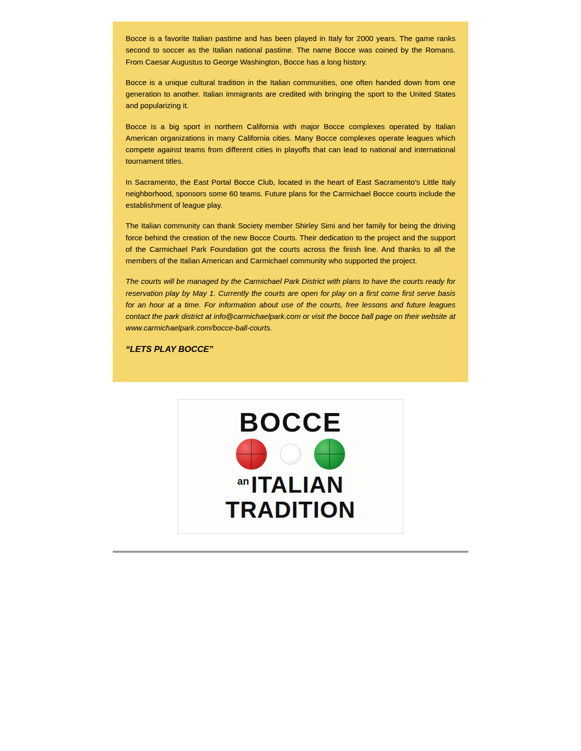Bocce is a favorite Italian pastime and has been played in Italy for 2000 years. The game ranks second to soccer as the Italian national pastime. The name Bocce was coined by the Romans. From Caesar Augustus to George Washington, Bocce has a long history.
Bocce is a unique cultural tradition in the Italian communities, one often handed down from one generation to another. Italian immigrants are credited with bringing the sport to the United States and popularizing it.
Bocce is a big sport in northern California with major Bocce complexes operated by Italian American organizations in many California cities. Many Bocce complexes operate leagues which compete against teams from different cities in playoffs that can lead to national and international tournament titles.
In Sacramento, the East Portal Bocce Club, located in the heart of East Sacramento’s Little Italy neighborhood, sponsors some 60 teams. Future plans for the Carmichael Bocce courts include the establishment of league play.
The Italian community can thank Society member Shirley Simi and her family for being the driving force behind the creation of the new Bocce Courts. Their dedication to the project and the support of the Carmichael Park Foundation got the courts across the finish line. And thanks to all the members of the Italian American and Carmichael community who supported the project.
The courts will be managed by the Carmichael Park District with plans to have the courts ready for reservation play by May 1. Currently the courts are open for play on a first come first serve basis for an hour at a time. For information about use of the courts, free lessons and future leagues contact the park district at info@carmichaelpark.com or visit the bocce ball page on their website at www.carmichaelpark.com/bocce-ball-courts.
“LETS PLAY BOCCE”
BOCCE
an ITALIAN
TRADITION